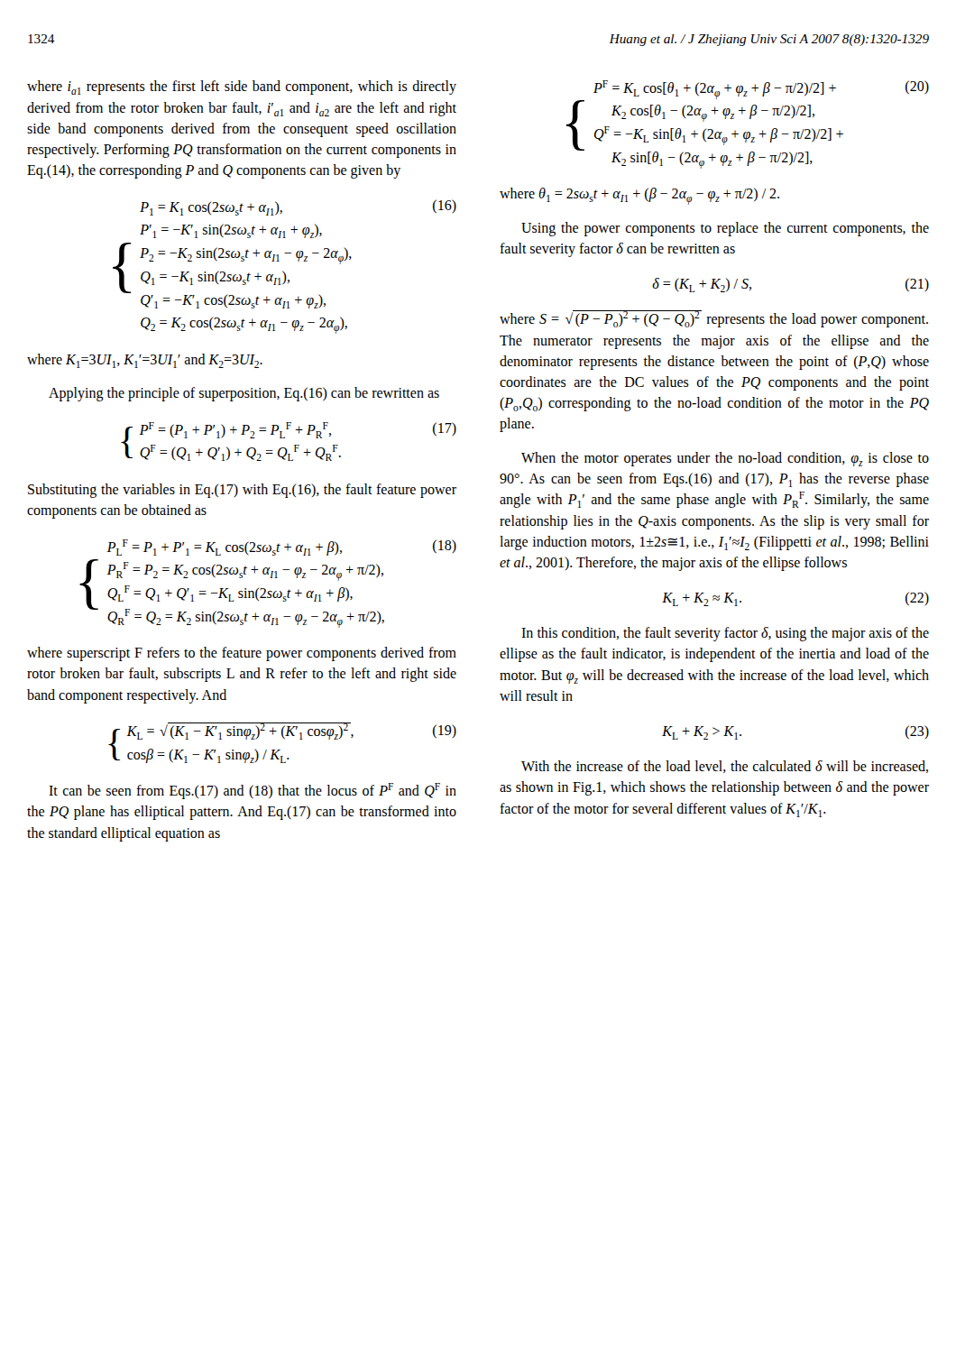1324 Huang et al. / J Zhejiang Univ Sci A 2007 8(8):1320-1329
where ia1 represents the first left side band component, which is directly derived from the rotor broken bar fault, i′a1 and ia2 are the left and right side band components derived from the consequent speed oscillation respectively. Performing PQ transformation on the current components in Eq.(14), the corresponding P and Q components can be given by
(16) {
P1 = K1 cos(2sωst + αI1),
P′1 = −K′1 sin(2sωst + αI1 + φz),
P2 = −K2 sin(2sωst + αI1 − φz − 2αφ),
Q1 = −K1 sin(2sωst + αI1),
Q′1 = −K′1 cos(2sωst + αI1 + φz),
Q2 = K2 cos(2sωst + αI1 − φz − 2αφ),
where K1=3UI1, K1′=3UI1′ and K2=3UI2.
Applying the principle of superposition, Eq.(16) can be rewritten as
(17) {
PF = (P1 + P′1) + P2 = PLF + PRF,
QF = (Q1 + Q′1) + Q2 = QLF + QRF.
Substituting the variables in Eq.(17) with Eq.(16), the fault feature power components can be obtained as
(18) {
PLF = P1 + P′1 = KL cos(2sωst + αI1 + β),
PRF = P2 = K2 cos(2sωst + αI1 − φz − 2αφ + π/2),
QLF = Q1 + Q′1 = −KL sin(2sωst + αI1 + β),
QRF = Q2 = K2 sin(2sωst + αI1 − φz − 2αφ + π/2),
where superscript F refers to the feature power components derived from rotor broken bar fault, subscripts L and R refer to the left and right side band component respectively. And
(19) {
KL = √(K1 − K′1 sinφz)2 + (K′1 cosφz)2,
cosβ = (K1 − K′1 sinφz) / KL.
It can be seen from Eqs.(17) and (18) that the locus of PF and QF in the PQ plane has elliptical pattern. And Eq.(17) can be transformed into the standard elliptical equation as
(20) {
PF = KL cos[θ1 + (2αφ + φz + β − π/2)/2] +
K2 cos[θ1 − (2αφ + φz + β − π/2)/2],
QF = −KL sin[θ1 + (2αφ + φz + β − π/2)/2] +
K2 sin[θ1 − (2αφ + φz + β − π/2)/2],
where θ1 = 2sωst + αI1 + (β − 2αφ − φz + π/2) / 2.
Using the power components to replace the current components, the fault severity factor δ can be rewritten as
(21) δ = (KL + K2) / S,
where S = √(P − Po)2 + (Q − Qo)2 represents the load power component. The numerator represents the major axis of the ellipse and the denominator represents the distance between the point of (P,Q) whose coordinates are the DC values of the PQ components and the point (Po,Qo) corresponding to the no-load condition of the motor in the PQ plane.
When the motor operates under the no-load condition, φz is close to 90°. As can be seen from Eqs.(16) and (17), P1 has the reverse phase angle with P1′ and the same phase angle with PRF. Similarly, the same relationship lies in the Q-axis components. As the slip is very small for large induction motors, 1±2s≅1, i.e., I1′≈I2 (Filippetti et al., 1998; Bellini et al., 2001). Therefore, the major axis of the ellipse follows
(22) KL + K2 ≈ K1.
In this condition, the fault severity factor δ, using the major axis of the ellipse as the fault indicator, is independent of the inertia and load of the motor. But φz will be decreased with the increase of the load level, which will result in
(23) KL + K2 > K1.
With the increase of the load level, the calculated δ will be increased, as shown in Fig.1, which shows the relationship between δ and the power factor of the motor for several different values of K1′/K1.